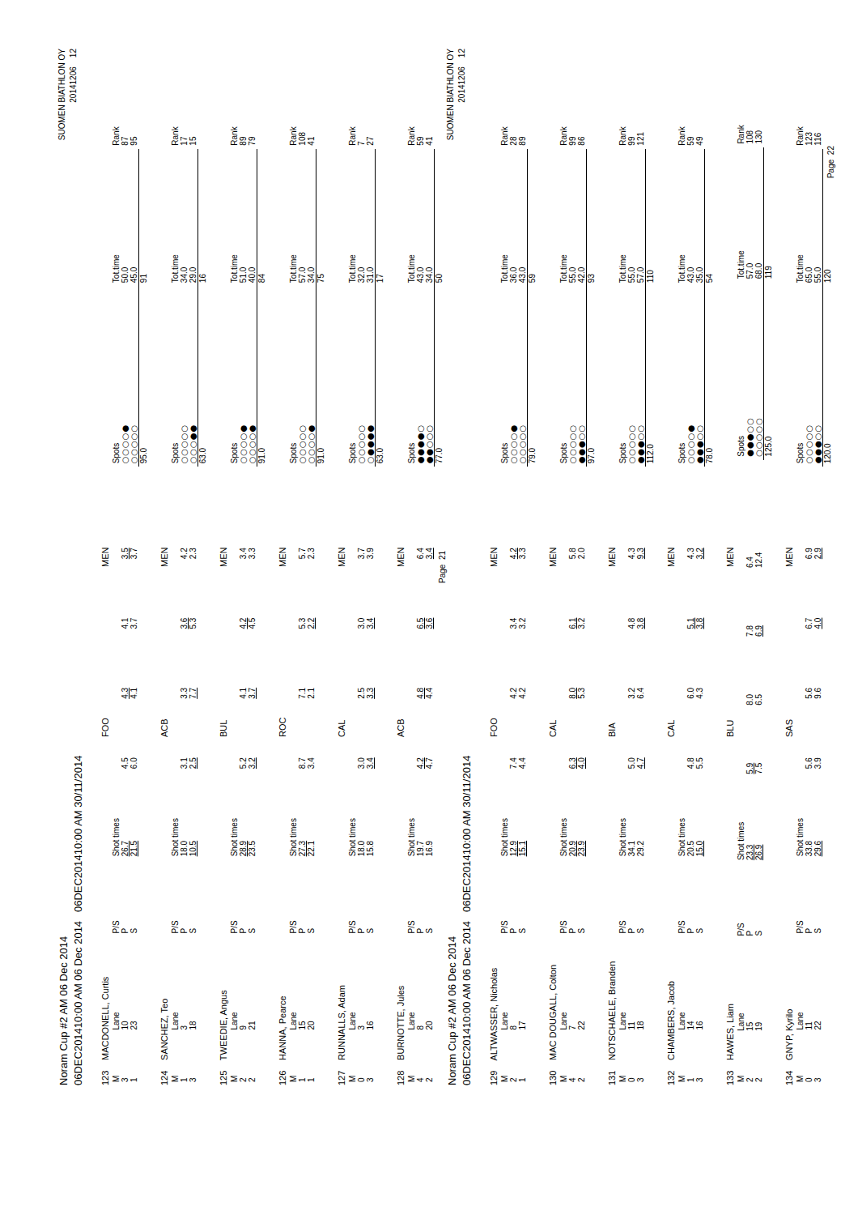Noram Cup #2 AM 06 Dec 2014
06DEC201410:00 AM 06 Dec 2014 06DEC201410:00 AM 30/11/2014
SUOMEN BIATHLON OY
20141206 12
123 MACDONELL, Curtis FOO MEN
| M | Lane | P/S | Shot times | Spots | Tot.time | Rank |
| 3 | 10 | P | 26.7 | 4.5 | 4.3 | 4.1 | 3.5 | | ○○○○● | 50.0 | 87 |
| 1 | 23 | S | 21.5 | 6.0 | 4.1 | 3.7 | 3.7 | | ○○○○○ | 45.0 | 95 |
| | 95.0 | 91 |
124 SANCHEZ, Teo ACB MEN
| M | Lane | P/S | Shot times | Spots | Tot.time | Rank |
| 1 | 3 | P | 18.0 | 3.1 | 3.3 | 3.6 | 4.2 | | ○○○○○ | 34.0 | 17 |
| 3 | 18 | S | 10.5 | 2.5 | 7.7 | 5.3 | 2.3 | | ○○○●● | 29.0 | 15 |
| | 63.0 | 16 |
125 TWEEDIE, Angus BUL MEN
| M | Lane | P/S | Shot times | Spots | Tot.time | Rank |
| 2 | 9 | P | 28.9 | 5.2 | 4.1 | 4.2 | 3.4 | | ○○○○● | 51.0 | 89 |
| 2 | 21 | S | 23.5 | 3.2 | 3.7 | 4.5 | 3.3 | | ○○○○● | 40.0 | 79 |
| | 91.0 | 84 |
126 HANNA, Pearce ROC MEN
| M | Lane | P/S | Shot times | Spots | Tot.time | Rank |
| 1 | 15 | P | 27.3 | 8.7 | 7.1 | 5.3 | 5.7 | | ○○○○○ | 57.0 | 108 |
| 1 | 20 | S | 22.1 | 3.4 | 2.1 | 2.2 | 2.3 | | ○○○○● | 34.0 | 41 |
| | 91.0 | 75 |
127 RUNNALLS, Adam CAL MEN
| M | Lane | P/S | Shot times | Spots | Tot.time | Rank |
| 0 | 3 | P | 18.0 | 3.0 | 2.5 | 3.0 | 3.7 | | ○○○○○ | 32.0 | 7 |
| 3 | 16 | S | 15.8 | 3.4 | 3.3 | 3.4 | 3.9 | | ○●●●● | 31.0 | 27 |
| | 63.0 | 17 |
128 BURNOTTE, Jules ACB MEN
| M | Lane | P/S | Shot times | Spots | Tot.time | Rank |
| 4 | 8 | P | 19.7 | 4.2 | 4.8 | 6.5 | 6.4 | | ●●●●○ | 43.0 | 59 |
| 2 | 20 | S | 16.9 | 4.7 | 4.4 | 3.6 | 3.4 | | ●●○○○ | 34.0 | 41 |
| | 77.0 | 50 |
Page 21
Noram Cup #2 AM 06 Dec 2014
06DEC201410:00 AM 06 Dec 2014 06DEC201410:00 AM 30/11/2014
SUOMEN BIATHLON OY
20141206 12
129 ALTWASSER, Nicholas FOO MEN
| M | Lane | P/S | Shot times | Spots | Tot.time | Rank |
| 2 | 8 | P | 12.9 | 7.4 | 4.2 | 3.4 | 4.2 | | ○○○○● | 36.0 | 28 |
| 1 | 17 | S | 15.1 | 4.4 | 4.2 | 3.2 | 3.3 | | ○○○○○ | 43.0 | 89 |
| | 79.0 | 59 |
130 MAC DOUGALL, Colton CAL MEN
| M | Lane | P/S | Shot times | Spots | Tot.time | Rank |
| 4 | 7 | P | 20.9 | 6.3 | 8.0 | 6.1 | 5.8 | | ○○○○○ | 55.0 | 99 |
| 2 | 22 | S | 23.9 | 4.0 | 5.3 | 3.2 | 2.0 | | ●●●○○ | 42.0 | 86 |
| | 97.0 | 93 |
131 NOTSCHAELE, Branden BIA MEN
| M | Lane | P/S | Shot times | Spots | Tot.time | Rank |
| 0 | 11 | P | 34.1 | 5.0 | 3.2 | 4.8 | 4.3 | | ○○○○○ | 55.0 | 99 |
| 3 | 18 | S | 29.2 | 4.7 | 6.4 | 3.8 | 9.3 | | ●●●○○ | 57.0 | 121 |
| | 112.0 | 110 |
132 CHAMBERS, Jacob CAL MEN
| M | Lane | P/S | Shot times | Spots | Tot.time | Rank |
| 1 | 14 | P | 20.5 | 4.8 | 6.0 | 5.1 | 4.3 | | ○○○○● | 43.0 | 59 |
| 3 | 16 | S | 15.0 | 5.5 | 4.3 | 3.8 | 3.2 | | ●●●○○ | 35.0 | 49 |
| | 78.0 | 54 |
133 HAWES, Liam BLU MEN
| M | Lane | P/S | Shot times | Spots | Tot.time | Rank |
| 2 | 15 | P | 23.3 | 5.9 | 8.0 | 7.8 | 6.4 | | ●●●○○ | 57.0 | 108 |
| 2 | 19 | S | 26.9 | 7.5 | 6.5 | 6.9 | 12.4 | | ○○○○○ | 68.0 | 130 |
| | 125.0 | 119 |
134 GNYP, Kyrilo SAS MEN
| M | Lane | P/S | Shot times | Spots | Tot.time | Rank |
| 0 | 11 | P | 33.8 | 5.6 | 5.6 | 6.7 | 6.9 | | ○○○○○ | 65.0 | 123 |
| 3 | 22 | S | 29.6 | 3.9 | 9.6 | 4.0 | 2.9 | | ●●●○○ | 55.0 | 116 |
| | 120.0 | 120 |
Page 22